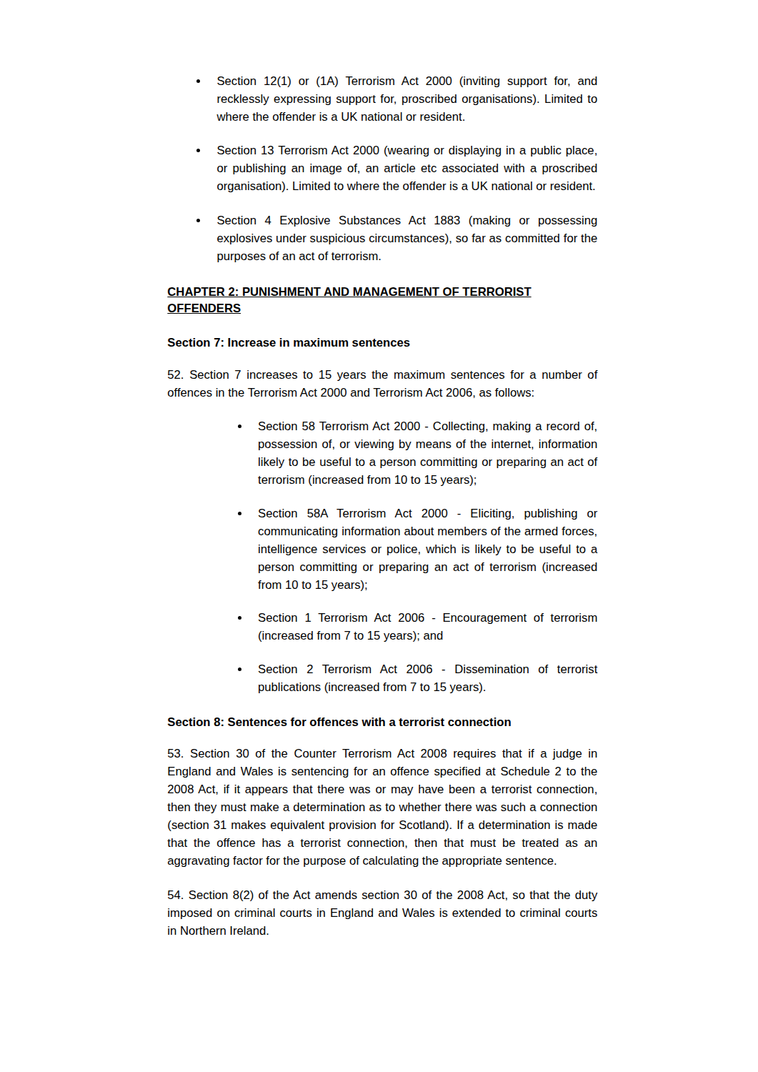Section 12(1) or (1A) Terrorism Act 2000 (inviting support for, and recklessly expressing support for, proscribed organisations). Limited to where the offender is a UK national or resident.
Section 13 Terrorism Act 2000 (wearing or displaying in a public place, or publishing an image of, an article etc associated with a proscribed organisation). Limited to where the offender is a UK national or resident.
Section 4 Explosive Substances Act 1883 (making or possessing explosives under suspicious circumstances), so far as committed for the purposes of an act of terrorism.
CHAPTER 2: PUNISHMENT AND MANAGEMENT OF TERRORIST OFFENDERS
Section 7: Increase in maximum sentences
52. Section 7 increases to 15 years the maximum sentences for a number of offences in the Terrorism Act 2000 and Terrorism Act 2006, as follows:
Section 58 Terrorism Act 2000 - Collecting, making a record of, possession of, or viewing by means of the internet, information likely to be useful to a person committing or preparing an act of terrorism (increased from 10 to 15 years);
Section 58A Terrorism Act 2000 - Eliciting, publishing or communicating information about members of the armed forces, intelligence services or police, which is likely to be useful to a person committing or preparing an act of terrorism (increased from 10 to 15 years);
Section 1 Terrorism Act 2006 - Encouragement of terrorism (increased from 7 to 15 years); and
Section 2 Terrorism Act 2006 - Dissemination of terrorist publications (increased from 7 to 15 years).
Section 8: Sentences for offences with a terrorist connection
53. Section 30 of the Counter Terrorism Act 2008 requires that if a judge in England and Wales is sentencing for an offence specified at Schedule 2 to the 2008 Act, if it appears that there was or may have been a terrorist connection, then they must make a determination as to whether there was such a connection (section 31 makes equivalent provision for Scotland). If a determination is made that the offence has a terrorist connection, then that must be treated as an aggravating factor for the purpose of calculating the appropriate sentence.
54. Section 8(2) of the Act amends section 30 of the 2008 Act, so that the duty imposed on criminal courts in England and Wales is extended to criminal courts in Northern Ireland.